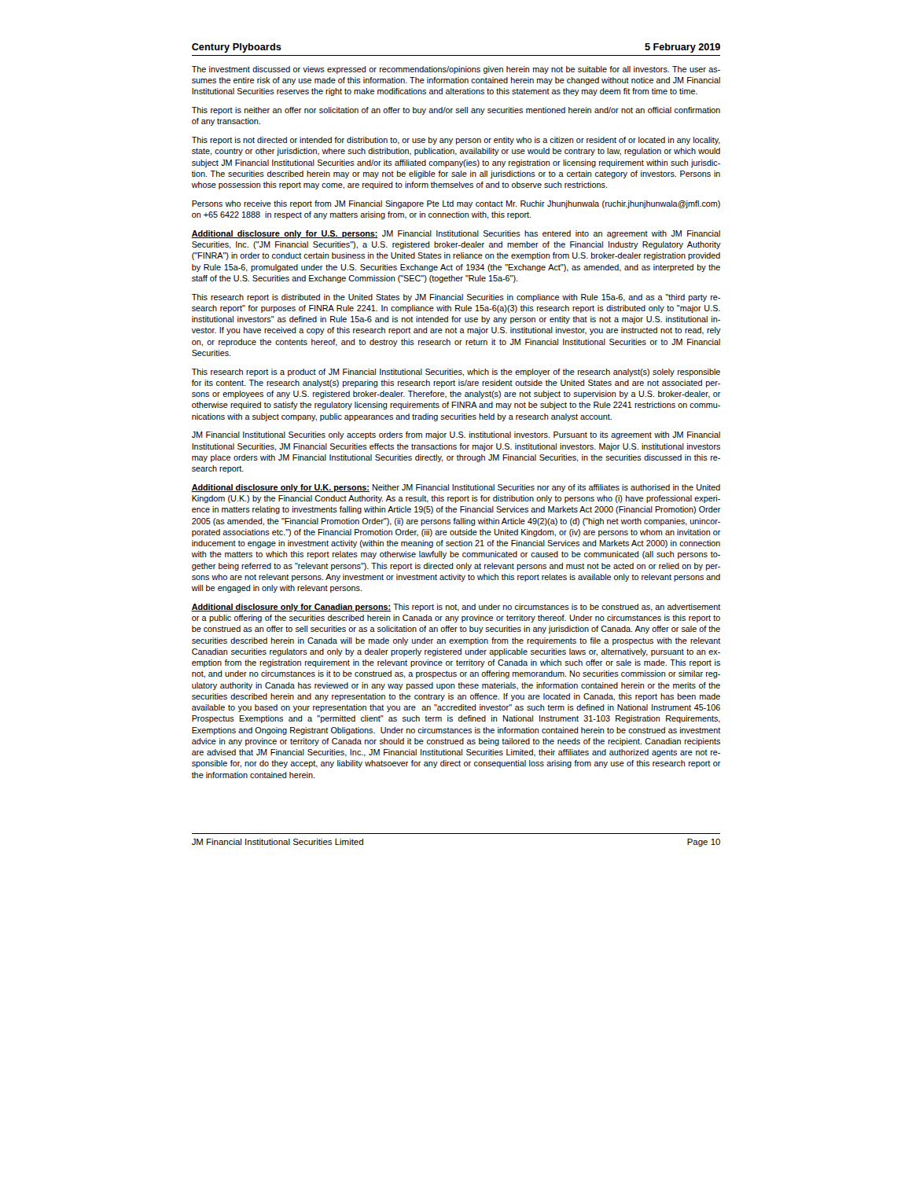Century Plyboards
5 February 2019
The investment discussed or views expressed or recommendations/opinions given herein may not be suitable for all investors. The user assumes the entire risk of any use made of this information. The information contained herein may be changed without notice and JM Financial Institutional Securities reserves the right to make modifications and alterations to this statement as they may deem fit from time to time.
This report is neither an offer nor solicitation of an offer to buy and/or sell any securities mentioned herein and/or not an official confirmation of any transaction.
This report is not directed or intended for distribution to, or use by any person or entity who is a citizen or resident of or located in any locality, state, country or other jurisdiction, where such distribution, publication, availability or use would be contrary to law, regulation or which would subject JM Financial Institutional Securities and/or its affiliated company(ies) to any registration or licensing requirement within such jurisdiction. The securities described herein may or may not be eligible for sale in all jurisdictions or to a certain category of investors. Persons in whose possession this report may come, are required to inform themselves of and to observe such restrictions.
Persons who receive this report from JM Financial Singapore Pte Ltd may contact Mr. Ruchir Jhunjhunwala (ruchir.jhunjhunwala@jmfl.com) on +65 6422 1888 in respect of any matters arising from, or in connection with, this report.
Additional disclosure only for U.S. persons: JM Financial Institutional Securities has entered into an agreement with JM Financial Securities, Inc. ("JM Financial Securities"), a U.S. registered broker-dealer and member of the Financial Industry Regulatory Authority ("FINRA") in order to conduct certain business in the United States in reliance on the exemption from U.S. broker-dealer registration provided by Rule 15a-6, promulgated under the U.S. Securities Exchange Act of 1934 (the "Exchange Act"), as amended, and as interpreted by the staff of the U.S. Securities and Exchange Commission ("SEC") (together "Rule 15a-6").
This research report is distributed in the United States by JM Financial Securities in compliance with Rule 15a-6, and as a "third party research report" for purposes of FINRA Rule 2241. In compliance with Rule 15a-6(a)(3) this research report is distributed only to "major U.S. institutional investors" as defined in Rule 15a-6 and is not intended for use by any person or entity that is not a major U.S. institutional investor. If you have received a copy of this research report and are not a major U.S. institutional investor, you are instructed not to read, rely on, or reproduce the contents hereof, and to destroy this research or return it to JM Financial Institutional Securities or to JM Financial Securities.
This research report is a product of JM Financial Institutional Securities, which is the employer of the research analyst(s) solely responsible for its content. The research analyst(s) preparing this research report is/are resident outside the United States and are not associated persons or employees of any U.S. registered broker-dealer. Therefore, the analyst(s) are not subject to supervision by a U.S. broker-dealer, or otherwise required to satisfy the regulatory licensing requirements of FINRA and may not be subject to the Rule 2241 restrictions on communications with a subject company, public appearances and trading securities held by a research analyst account.
JM Financial Institutional Securities only accepts orders from major U.S. institutional investors. Pursuant to its agreement with JM Financial Institutional Securities, JM Financial Securities effects the transactions for major U.S. institutional investors. Major U.S. institutional investors may place orders with JM Financial Institutional Securities directly, or through JM Financial Securities, in the securities discussed in this research report.
Additional disclosure only for U.K. persons: Neither JM Financial Institutional Securities nor any of its affiliates is authorised in the United Kingdom (U.K.) by the Financial Conduct Authority. As a result, this report is for distribution only to persons who (i) have professional experience in matters relating to investments falling within Article 19(5) of the Financial Services and Markets Act 2000 (Financial Promotion) Order 2005 (as amended, the "Financial Promotion Order"), (ii) are persons falling within Article 49(2)(a) to (d) ("high net worth companies, unincorporated associations etc.") of the Financial Promotion Order, (iii) are outside the United Kingdom, or (iv) are persons to whom an invitation or inducement to engage in investment activity (within the meaning of section 21 of the Financial Services and Markets Act 2000) in connection with the matters to which this report relates may otherwise lawfully be communicated or caused to be communicated (all such persons together being referred to as "relevant persons"). This report is directed only at relevant persons and must not be acted on or relied on by persons who are not relevant persons. Any investment or investment activity to which this report relates is available only to relevant persons and will be engaged in only with relevant persons.
Additional disclosure only for Canadian persons: This report is not, and under no circumstances is to be construed as, an advertisement or a public offering of the securities described herein in Canada or any province or territory thereof. Under no circumstances is this report to be construed as an offer to sell securities or as a solicitation of an offer to buy securities in any jurisdiction of Canada. Any offer or sale of the securities described herein in Canada will be made only under an exemption from the requirements to file a prospectus with the relevant Canadian securities regulators and only by a dealer properly registered under applicable securities laws or, alternatively, pursuant to an exemption from the registration requirement in the relevant province or territory of Canada in which such offer or sale is made. This report is not, and under no circumstances is it to be construed as, a prospectus or an offering memorandum. No securities commission or similar regulatory authority in Canada has reviewed or in any way passed upon these materials, the information contained herein or the merits of the securities described herein and any representation to the contrary is an offence. If you are located in Canada, this report has been made available to you based on your representation that you are an "accredited investor" as such term is defined in National Instrument 45-106 Prospectus Exemptions and a "permitted client" as such term is defined in National Instrument 31-103 Registration Requirements, Exemptions and Ongoing Registrant Obligations. Under no circumstances is the information contained herein to be construed as investment advice in any province or territory of Canada nor should it be construed as being tailored to the needs of the recipient. Canadian recipients are advised that JM Financial Securities, Inc., JM Financial Institutional Securities Limited, their affiliates and authorized agents are not responsible for, nor do they accept, any liability whatsoever for any direct or consequential loss arising from any use of this research report or the information contained herein.
JM Financial Institutional Securities Limited
Page 10